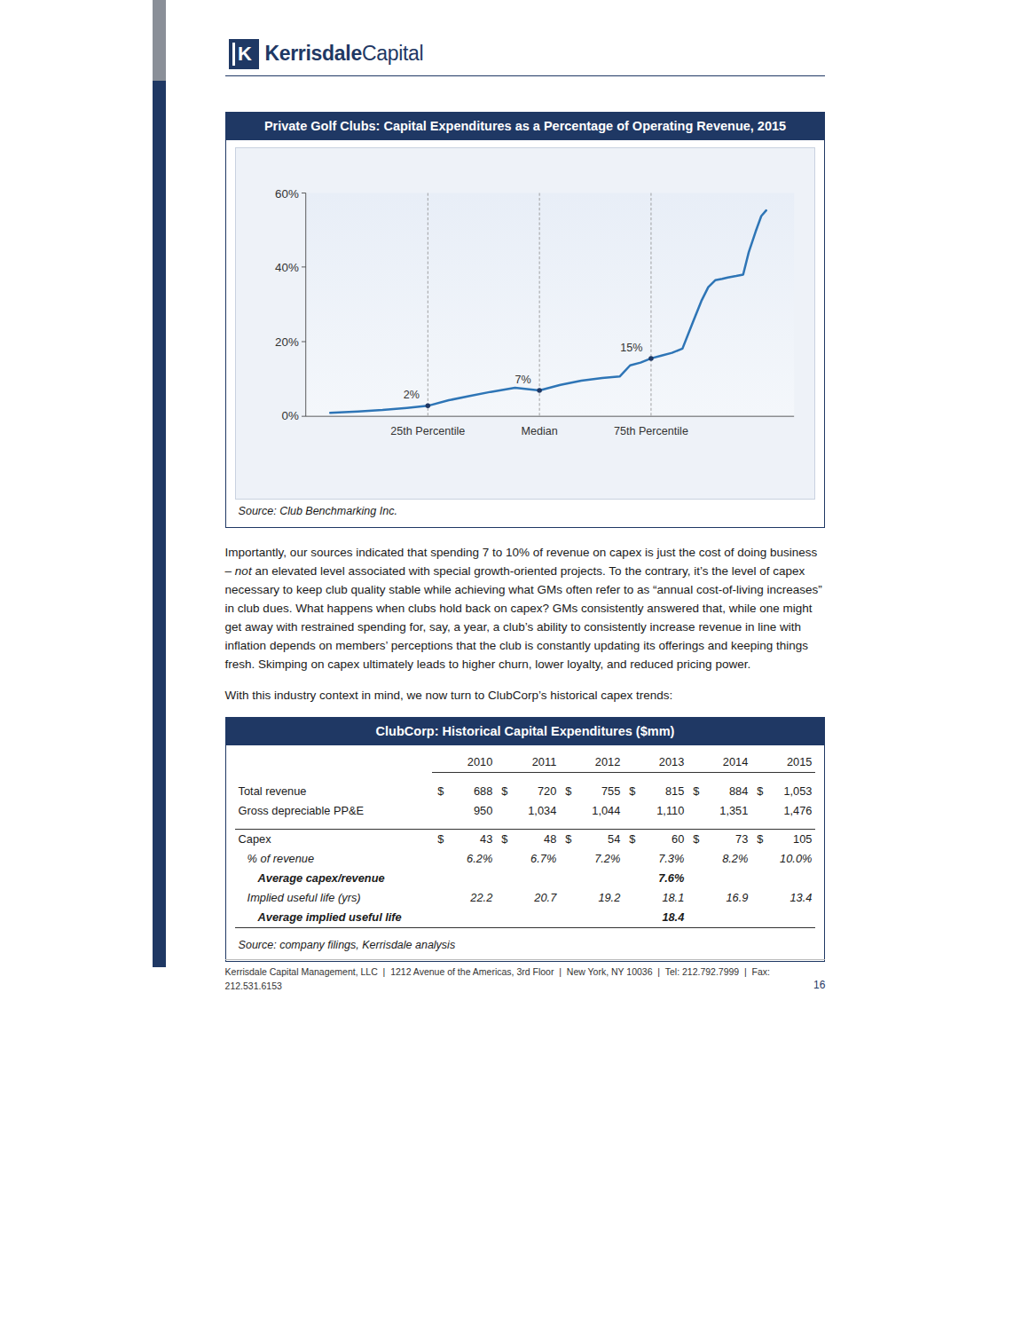K
KerrisdaleCapital
Private Golf Clubs: Capital Expenditures as a Percentage of Operating Revenue, 2015
60% 40% 20% 0% 2% 7% 15% 25th Percentile Median 75th Percentile
Source: Club Benchmarking Inc.
Importantly, our sources indicated that spending 7 to 10% of revenue on capex is just the cost of doing business – not an elevated level associated with special growth-oriented projects. To the contrary, it’s the level of capex necessary to keep club quality stable while achieving what GMs often refer to as “annual cost-of-living increases” in club dues. What happens when clubs hold back on capex? GMs consistently answered that, while one might get away with restrained spending for, say, a year, a club’s ability to consistently increase revenue in line with inflation depends on members’ perceptions that the club is constantly updating its offerings and keeping things fresh. Skimping on capex ultimately leads to higher churn, lower loyalty, and reduced pricing power.
With this industry context in mind, we now turn to ClubCorp’s historical capex trends:
ClubCorp: Historical Capital Expenditures ($mm)
| | 2010 | 2011 | 2012 | 2013 | 2014 | 2015 |
| Total revenue | $ | 688 | $ | 720 | $ | 755 | $ | 815 | $ | 884 | $ | 1,053 |
| Gross depreciable PP&E | | 950 | | 1,034 | | 1,044 | | 1,110 | | 1,351 | | 1,476 |
| Capex | $ | 43 | $ | 48 | $ | 54 | $ | 60 | $ | 73 | $ | 105 |
| % of revenue | | 6.2% | | 6.7% | | 7.2% | | 7.3% | | 8.2% | | 10.0% |
| Average capex/revenue | | | | | | | | 7.6% | | | | |
| Implied useful life (yrs) | | 22.2 | | 20.7 | | 19.2 | | 18.1 | | 16.9 | | 13.4 |
| Average implied useful life | | | | | | | | 18.4 | | | | |
Source: company filings, Kerrisdale analysis
Kerrisdale Capital Management, LLC | 1212 Avenue of the Americas, 3rd Floor | New York, NY 10036 | Tel: 212.792.7999 | Fax: 212.531.6153
16